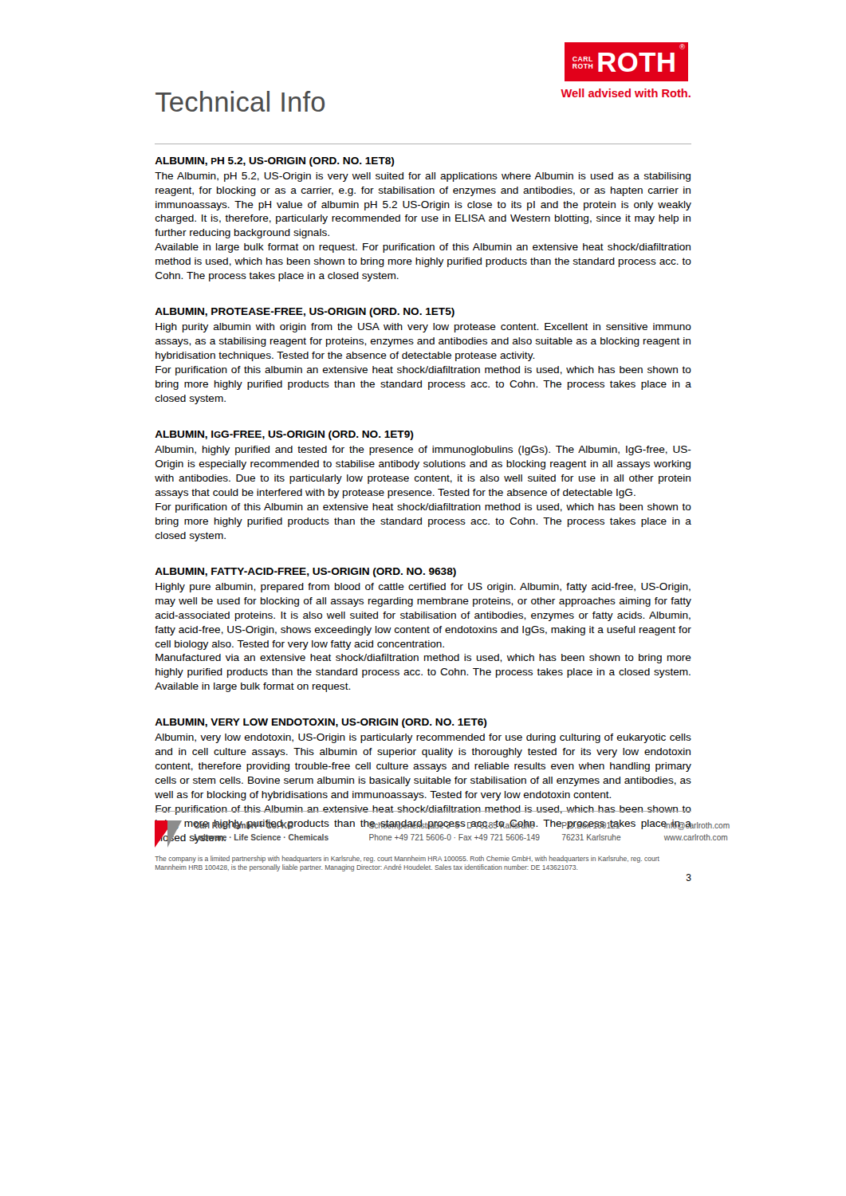® CARL
ROTH ROTH
Well advised with Roth.
Technical Info
ALBUMIN, PH 5.2, US-ORIGIN (ORD. NO. 1ET8)
The Albumin, pH 5.2, US-Origin is very well suited for all applications where Albumin is used as a stabilising reagent, for blocking or as a carrier, e.g. for stabilisation of enzymes and antibodies, or as hapten carrier in immunoassays. The pH value of albumin pH 5.2 US-Origin is close to its pI and the protein is only weakly charged. It is, therefore, particularly recommended for use in ELISA and Western blotting, since it may help in further reducing background signals.
Available in large bulk format on request. For purification of this Albumin an extensive heat shock/diafiltration method is used, which has been shown to bring more highly purified products than the standard process acc. to Cohn. The process takes place in a closed system.
ALBUMIN, PROTEASE-FREE, US-ORIGIN (ORD. NO. 1ET5)
High purity albumin with origin from the USA with very low protease content. Excellent in sensitive immuno assays, as a stabilising reagent for proteins, enzymes and antibodies and also suitable as a blocking reagent in hybridisation techniques. Tested for the absence of detectable protease activity.
For purification of this albumin an extensive heat shock/diafiltration method is used, which has been shown to bring more highly purified products than the standard process acc. to Cohn. The process takes place in a closed system.
ALBUMIN, IGG-FREE, US-ORIGIN (ORD. NO. 1ET9)
Albumin, highly purified and tested for the presence of immunoglobulins (IgGs). The Albumin, IgG-free, US-Origin is especially recommended to stabilise antibody solutions and as blocking reagent in all assays working with antibodies. Due to its particularly low protease content, it is also well suited for use in all other protein assays that could be interfered with by protease presence. Tested for the absence of detectable IgG.
For purification of this Albumin an extensive heat shock/diafiltration method is used, which has been shown to bring more highly purified products than the standard process acc. to Cohn. The process takes place in a closed system.
ALBUMIN, FATTY-ACID-FREE, US-ORIGIN (ORD. NO. 9638)
Highly pure albumin, prepared from blood of cattle certified for US origin. Albumin, fatty acid-free, US-Origin, may well be used for blocking of all assays regarding membrane proteins, or other approaches aiming for fatty acid-associated proteins. It is also well suited for stabilisation of antibodies, enzymes or fatty acids. Albumin, fatty acid-free, US-Origin, shows exceedingly low content of endotoxins and IgGs, making it a useful reagent for cell biology also. Tested for very low fatty acid concentration.
Manufactured via an extensive heat shock/diafiltration method is used, which has been shown to bring more highly purified products than the standard process acc. to Cohn. The process takes place in a closed system. Available in large bulk format on request.
ALBUMIN, VERY LOW ENDOTOXIN, US-ORIGIN (ORD. NO. 1ET6)
Albumin, very low endotoxin, US-Origin is particularly recommended for use during culturing of eukaryotic cells and in cell culture assays. This albumin of superior quality is thoroughly tested for its very low endotoxin content, therefore providing trouble-free cell culture assays and reliable results even when handling primary cells or stem cells. Bovine serum albumin is basically suitable for stabilisation of all enzymes and antibodies, as well as for blocking of hybridisations and immunoassays. Tested for very low endotoxin content.
For purification of this Albumin an extensive heat shock/diafiltration method is used, which has been shown to bring more highly purified products than the standard process acc. to Cohn. The process takes place in a closed system.
Carl Roth GmbH + Co. KG
Labware · Life Science · Chemicals
Schoemperlenstraße 3–5 · D-76185 Karlsruhe
Phone +49 721 5606-0 · Fax +49 721 5606-149
P.O.Box 100121
76231 Karlsruhe
info@carlroth.com
www.carlroth.com
The company is a limited partnership with headquarters in Karlsruhe, reg. court Mannheim HRA 100055. Roth Chemie GmbH, with headquarters in Karlsruhe, reg. court Mannheim HRB 100428, is the personally liable partner. Managing Director: André Houdelet. Sales tax identification number: DE 143621073.
3